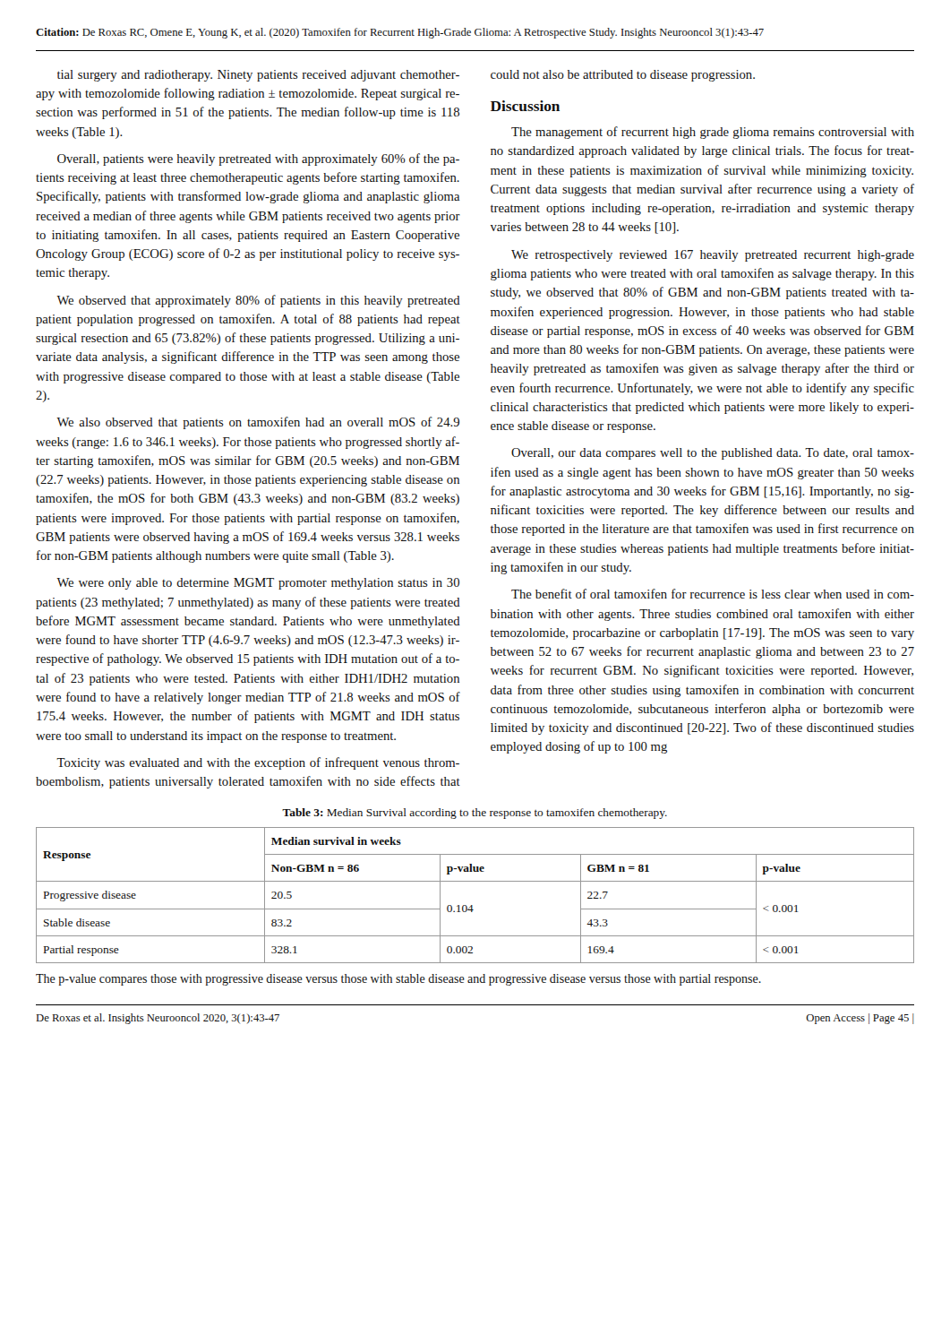Citation: De Roxas RC, Omene E, Young K, et al. (2020) Tamoxifen for Recurrent High-Grade Glioma: A Retrospective Study. Insights Neurooncol 3(1):43-47
tial surgery and radiotherapy. Ninety patients received adjuvant chemotherapy with temozolomide following radiation ± temozolomide. Repeat surgical resection was performed in 51 of the patients. The median follow-up time is 118 weeks (Table 1).
Overall, patients were heavily pretreated with approximately 60% of the patients receiving at least three chemotherapeutic agents before starting tamoxifen. Specifically, patients with transformed low-grade glioma and anaplastic glioma received a median of three agents while GBM patients received two agents prior to initiating tamoxifen. In all cases, patients required an Eastern Cooperative Oncology Group (ECOG) score of 0-2 as per institutional policy to receive systemic therapy.
We observed that approximately 80% of patients in this heavily pretreated patient population progressed on tamoxifen. A total of 88 patients had repeat surgical resection and 65 (73.82%) of these patients progressed. Utilizing a univariate data analysis, a significant difference in the TTP was seen among those with progressive disease compared to those with at least a stable disease (Table 2).
We also observed that patients on tamoxifen had an overall mOS of 24.9 weeks (range: 1.6 to 346.1 weeks). For those patients who progressed shortly after starting tamoxifen, mOS was similar for GBM (20.5 weeks) and non-GBM (22.7 weeks) patients. However, in those patients experiencing stable disease on tamoxifen, the mOS for both GBM (43.3 weeks) and non-GBM (83.2 weeks) patients were improved. For those patients with partial response on tamoxifen, GBM patients were observed having a mOS of 169.4 weeks versus 328.1 weeks for non-GBM patients although numbers were quite small (Table 3).
We were only able to determine MGMT promoter methylation status in 30 patients (23 methylated; 7 unmethylated) as many of these patients were treated before MGMT assessment became standard. Patients who were unmethylated were found to have shorter TTP (4.6-9.7 weeks) and mOS (12.3-47.3 weeks) irrespective of pathology. We observed 15 patients with IDH mutation out of a total of 23 patients who were tested. Patients with either IDH1/IDH2 mutation were found to have a relatively longer median TTP of 21.8 weeks and mOS of 175.4 weeks. However, the number of patients with MGMT and IDH status were too small to understand its impact on the response to treatment.
Toxicity was evaluated and with the exception of infrequent venous thromboembolism, patients universally tolerated tamoxifen with no side effects that could not also be attributed to disease progression.
Discussion
The management of recurrent high grade glioma remains controversial with no standardized approach validated by large clinical trials. The focus for treatment in these patients is maximization of survival while minimizing toxicity. Current data suggests that median survival after recurrence using a variety of treatment options including re-operation, re-irradiation and systemic therapy varies between 28 to 44 weeks [10].
We retrospectively reviewed 167 heavily pretreated recurrent high-grade glioma patients who were treated with oral tamoxifen as salvage therapy. In this study, we observed that 80% of GBM and non-GBM patients treated with tamoxifen experienced progression. However, in those patients who had stable disease or partial response, mOS in excess of 40 weeks was observed for GBM and more than 80 weeks for non-GBM patients. On average, these patients were heavily pretreated as tamoxifen was given as salvage therapy after the third or even fourth recurrence. Unfortunately, we were not able to identify any specific clinical characteristics that predicted which patients were more likely to experience stable disease or response.
Overall, our data compares well to the published data. To date, oral tamoxifen used as a single agent has been shown to have mOS greater than 50 weeks for anaplastic astrocytoma and 30 weeks for GBM [15,16]. Importantly, no significant toxicities were reported. The key difference between our results and those reported in the literature are that tamoxifen was used in first recurrence on average in these studies whereas patients had multiple treatments before initiating tamoxifen in our study.
The benefit of oral tamoxifen for recurrence is less clear when used in combination with other agents. Three studies combined oral tamoxifen with either temozolomide, procarbazine or carboplatin [17-19]. The mOS was seen to vary between 52 to 67 weeks for recurrent anaplastic glioma and between 23 to 27 weeks for recurrent GBM. No significant toxicities were reported. However, data from three other studies using tamoxifen in combination with concurrent continuous temozolomide, subcutaneous interferon alpha or bortezomib were limited by toxicity and discontinued [20-22]. Two of these discontinued studies employed dosing of up to 100 mg
Table 3: Median Survival according to the response to tamoxifen chemotherapy.
| Response | Median survival in weeks |
| --- | --- |
| Non-GBM n = 86 | p-value | GBM n = 81 | p-value |
| Progressive disease | 20.5 | 0.104 | 22.7 | < 0.001 |
| Stable disease | 83.2 | 43.3 |
| Partial response | 328.1 | 0.002 | 169.4 | < 0.001 |
The p-value compares those with progressive disease versus those with stable disease and progressive disease versus those with partial response.
De Roxas et al. Insights Neurooncol 2020, 3(1):43-47
Open Access | Page 45 |